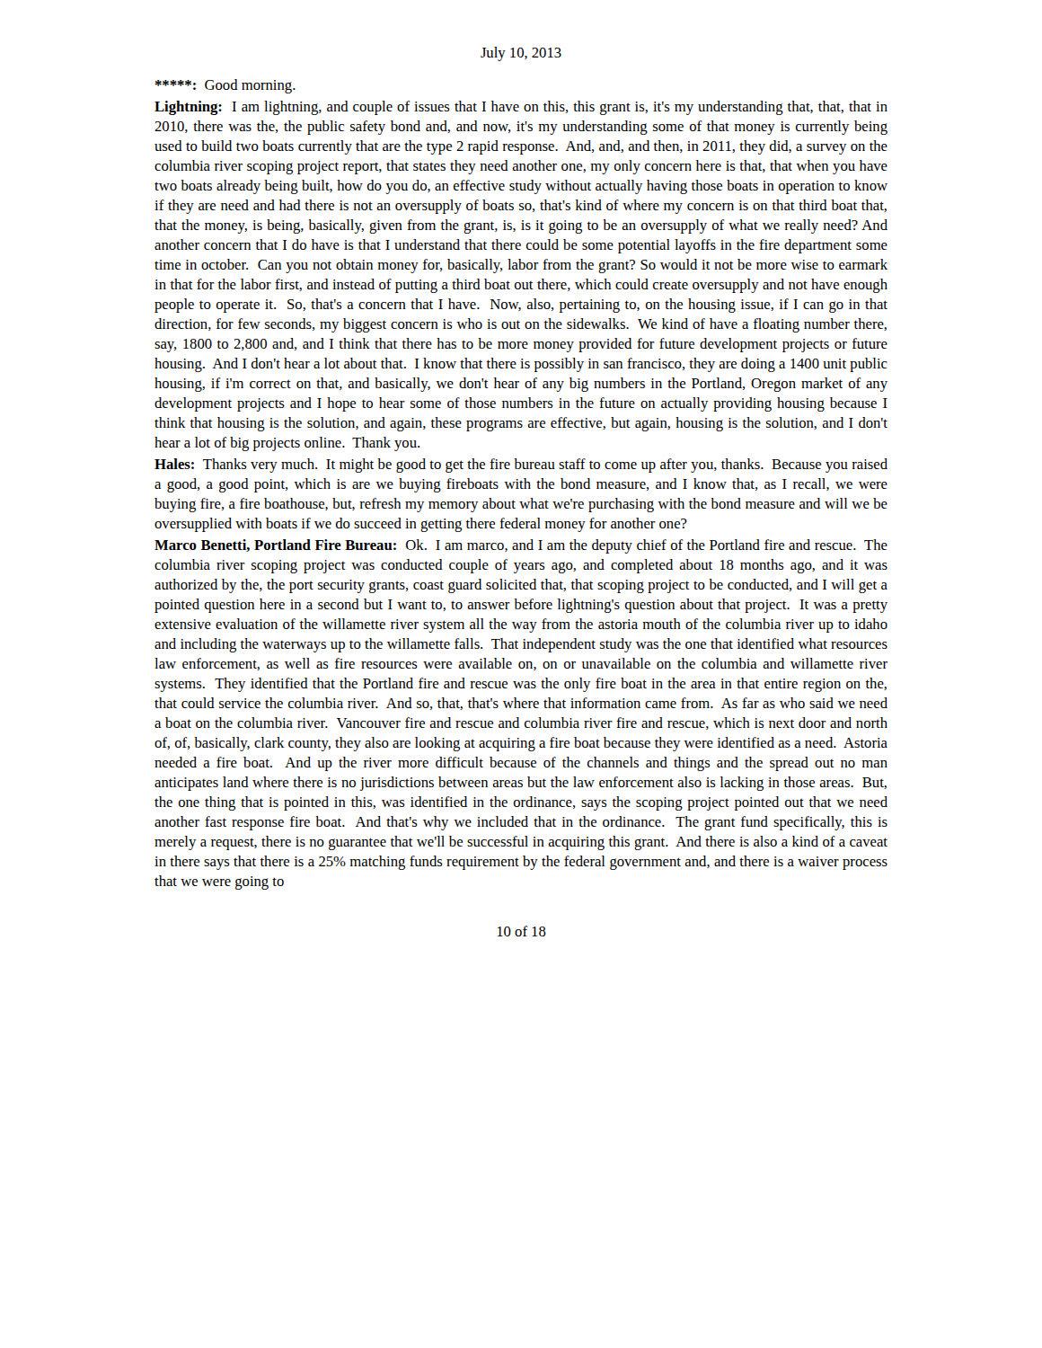July 10, 2013
*****: Good morning.
Lightning: I am lightning, and couple of issues that I have on this, this grant is, it's my understanding that, that, that in 2010, there was the, the public safety bond and, and now, it's my understanding some of that money is currently being used to build two boats currently that are the type 2 rapid response. And, and, and then, in 2011, they did, a survey on the columbia river scoping project report, that states they need another one, my only concern here is that, that when you have two boats already being built, how do you do, an effective study without actually having those boats in operation to know if they are need and had there is not an oversupply of boats so, that's kind of where my concern is on that third boat that, that the money, is being, basically, given from the grant, is, is it going to be an oversupply of what we really need? And another concern that I do have is that I understand that there could be some potential layoffs in the fire department some time in october. Can you not obtain money for, basically, labor from the grant? So would it not be more wise to earmark in that for the labor first, and instead of putting a third boat out there, which could create oversupply and not have enough people to operate it. So, that's a concern that I have. Now, also, pertaining to, on the housing issue, if I can go in that direction, for few seconds, my biggest concern is who is out on the sidewalks. We kind of have a floating number there, say, 1800 to 2,800 and, and I think that there has to be more money provided for future development projects or future housing. And I don't hear a lot about that. I know that there is possibly in san francisco, they are doing a 1400 unit public housing, if i'm correct on that, and basically, we don't hear of any big numbers in the Portland, Oregon market of any development projects and I hope to hear some of those numbers in the future on actually providing housing because I think that housing is the solution, and again, these programs are effective, but again, housing is the solution, and I don't hear a lot of big projects online. Thank you.
Hales: Thanks very much. It might be good to get the fire bureau staff to come up after you, thanks. Because you raised a good, a good point, which is are we buying fireboats with the bond measure, and I know that, as I recall, we were buying fire, a fire boathouse, but, refresh my memory about what we're purchasing with the bond measure and will we be oversupplied with boats if we do succeed in getting there federal money for another one?
Marco Benetti, Portland Fire Bureau: Ok. I am marco, and I am the deputy chief of the Portland fire and rescue. The columbia river scoping project was conducted couple of years ago, and completed about 18 months ago, and it was authorized by the, the port security grants, coast guard solicited that, that scoping project to be conducted, and I will get a pointed question here in a second but I want to, to answer before lightning's question about that project. It was a pretty extensive evaluation of the willamette river system all the way from the astoria mouth of the columbia river up to idaho and including the waterways up to the willamette falls. That independent study was the one that identified what resources law enforcement, as well as fire resources were available on, on or unavailable on the columbia and willamette river systems. They identified that the Portland fire and rescue was the only fire boat in the area in that entire region on the, that could service the columbia river. And so, that, that's where that information came from. As far as who said we need a boat on the columbia river. Vancouver fire and rescue and columbia river fire and rescue, which is next door and north of, of, basically, clark county, they also are looking at acquiring a fire boat because they were identified as a need. Astoria needed a fire boat. And up the river more difficult because of the channels and things and the spread out no man anticipates land where there is no jurisdictions between areas but the law enforcement also is lacking in those areas. But, the one thing that is pointed in this, was identified in the ordinance, says the scoping project pointed out that we need another fast response fire boat. And that's why we included that in the ordinance. The grant fund specifically, this is merely a request, there is no guarantee that we'll be successful in acquiring this grant. And there is also a kind of a caveat in there says that there is a 25% matching funds requirement by the federal government and, and there is a waiver process that we were going to
10 of 18